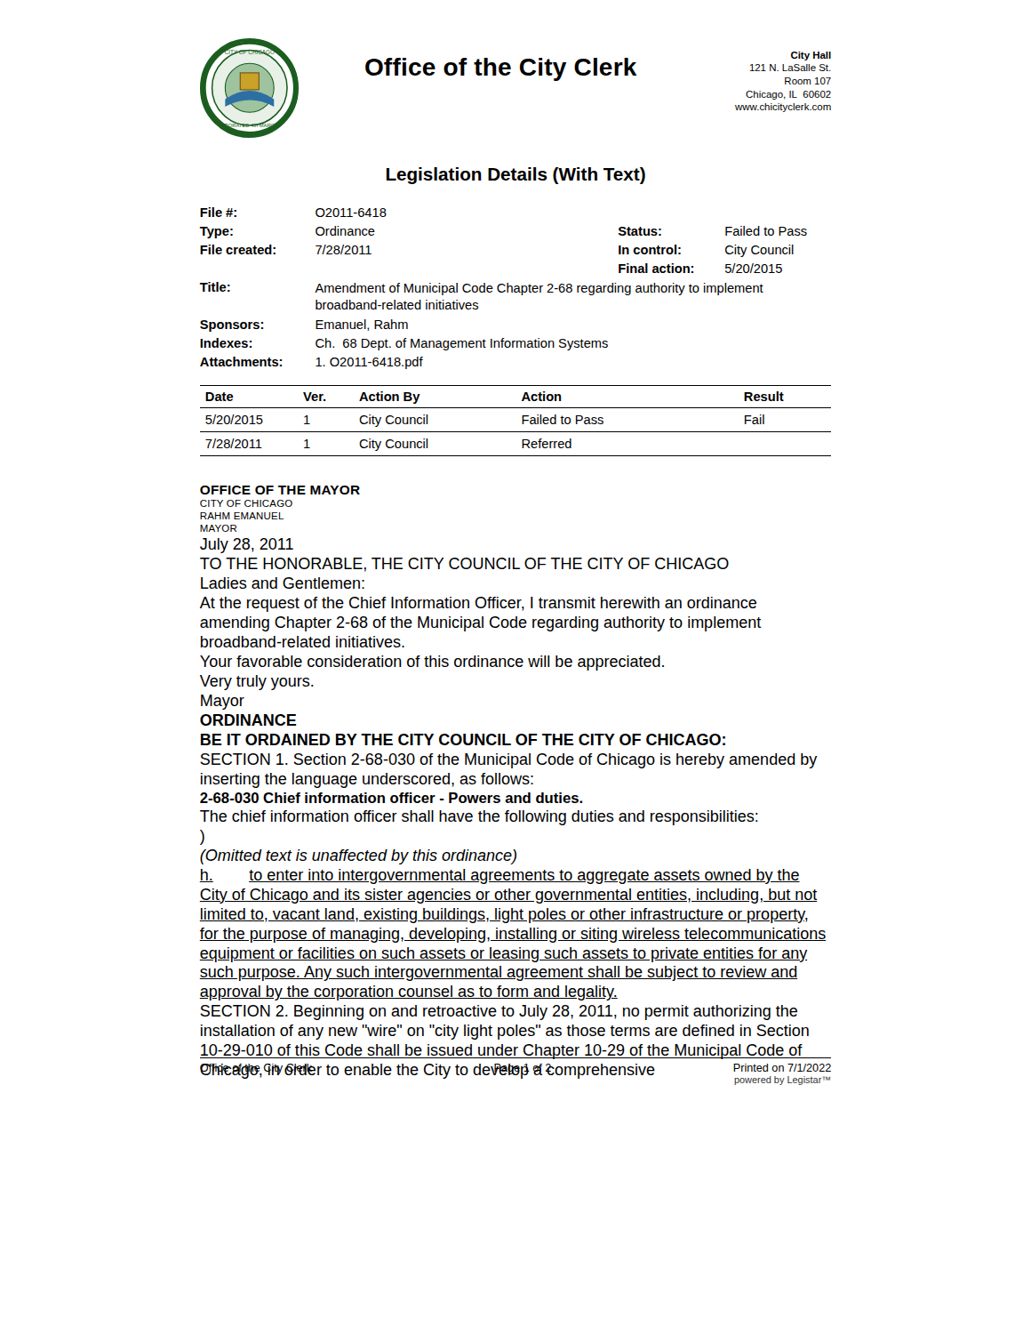CITY OF CHICAGO INCORPORATED 4th MARCH 1837
Office of the City Clerk
City Hall
121 N. LaSalle St.
Room 107
Chicago, IL 60602
www.chicityclerk.com
Legislation Details (With Text)
| File #: | O2011-6418 | | |
| Type: | Ordinance | Status: | Failed to Pass |
| File created: | 7/28/2011 | In control: | City Council |
| | | Final action: | 5/20/2015 |
| Title: | Amendment of Municipal Code Chapter 2-68 regarding authority to implement broadband-related initiatives |
| Sponsors: | Emanuel, Rahm |
| Indexes: | Ch. 68 Dept. of Management Information Systems |
| Attachments: | 1. O2011-6418.pdf |
| Date | Ver. | Action By | Action | Result |
| --- | --- | --- | --- | --- |
| 5/20/2015 | 1 | City Council | Failed to Pass | Fail |
| 7/28/2011 | 1 | City Council | Referred | |
OFFICE OF THE MAYOR
CITY OF CHICAGO
RAHM EMANUEL
MAYOR
July 28, 2011
TO THE HONORABLE, THE CITY COUNCIL OF THE CITY OF CHICAGO
Ladies and Gentlemen:
At the request of the Chief Information Officer, I transmit herewith an ordinance amending Chapter 2-68 of the Municipal Code regarding authority to implement broadband-related initiatives.
Your favorable consideration of this ordinance will be appreciated.
Very truly yours.
Mayor
ORDINANCE
BE IT ORDAINED BY THE CITY COUNCIL OF THE CITY OF CHICAGO:
SECTION 1. Section 2-68-030 of the Municipal Code of Chicago is hereby amended by inserting the language underscored, as follows:
2-68-030 Chief information officer - Powers and duties.
The chief information officer shall have the following duties and responsibilities:
)
(Omitted text is unaffected by this ordinance)
h. to enter into intergovernmental agreements to aggregate assets owned by the City of Chicago and its sister agencies or other governmental entities, including, but not limited to, vacant land, existing buildings, light poles or other infrastructure or property, for the purpose of managing, developing, installing or siting wireless telecommunications equipment or facilities on such assets or leasing such assets to private entities for any such purpose. Any such intergovernmental agreement shall be subject to review and approval by the corporation counsel as to form and legality.
SECTION 2. Beginning on and retroactive to July 28, 2011, no permit authorizing the installation of any new "wire" on "city light poles" as those terms are defined in Section 10-29-010 of this Code shall be issued under Chapter 10-29 of the Municipal Code of Chicago, in order to enable the City to develop a comprehensive
Office of the City Clerk
Page 1 of 2
Printed on 7/1/2022 powered by Legistar™